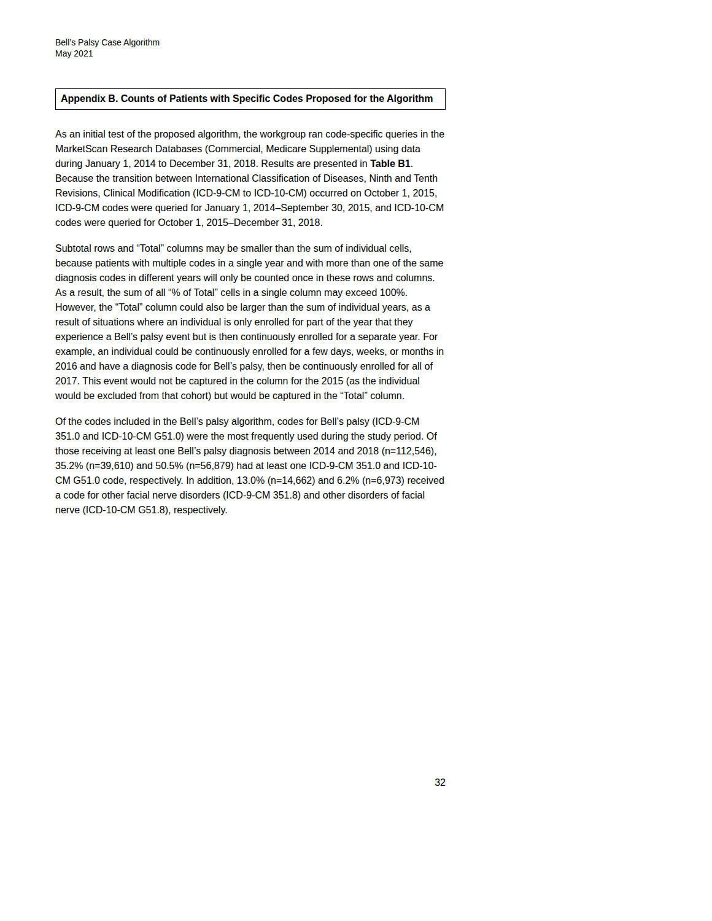Bell’s Palsy Case Algorithm
May 2021
Appendix B. Counts of Patients with Specific Codes Proposed for the Algorithm
As an initial test of the proposed algorithm, the workgroup ran code-specific queries in the MarketScan Research Databases (Commercial, Medicare Supplemental) using data during January 1, 2014 to December 31, 2018. Results are presented in Table B1. Because the transition between International Classification of Diseases, Ninth and Tenth Revisions, Clinical Modification (ICD-9-CM to ICD-10-CM) occurred on October 1, 2015, ICD-9-CM codes were queried for January 1, 2014–September 30, 2015, and ICD-10-CM codes were queried for October 1, 2015–December 31, 2018.
Subtotal rows and “Total” columns may be smaller than the sum of individual cells, because patients with multiple codes in a single year and with more than one of the same diagnosis codes in different years will only be counted once in these rows and columns. As a result, the sum of all “% of Total” cells in a single column may exceed 100%. However, the “Total” column could also be larger than the sum of individual years, as a result of situations where an individual is only enrolled for part of the year that they experience a Bell’s palsy event but is then continuously enrolled for a separate year. For example, an individual could be continuously enrolled for a few days, weeks, or months in 2016 and have a diagnosis code for Bell’s palsy, then be continuously enrolled for all of 2017. This event would not be captured in the column for the 2015 (as the individual would be excluded from that cohort) but would be captured in the “Total” column.
Of the codes included in the Bell’s palsy algorithm, codes for Bell’s palsy (ICD-9-CM 351.0 and ICD-10-CM G51.0) were the most frequently used during the study period. Of those receiving at least one Bell’s palsy diagnosis between 2014 and 2018 (n=112,546), 35.2% (n=39,610) and 50.5% (n=56,879) had at least one ICD-9-CM 351.0 and ICD-10-CM G51.0 code, respectively. In addition, 13.0% (n=14,662) and 6.2% (n=6,973) received a code for other facial nerve disorders (ICD-9-CM 351.8) and other disorders of facial nerve (ICD-10-CM G51.8), respectively.
32